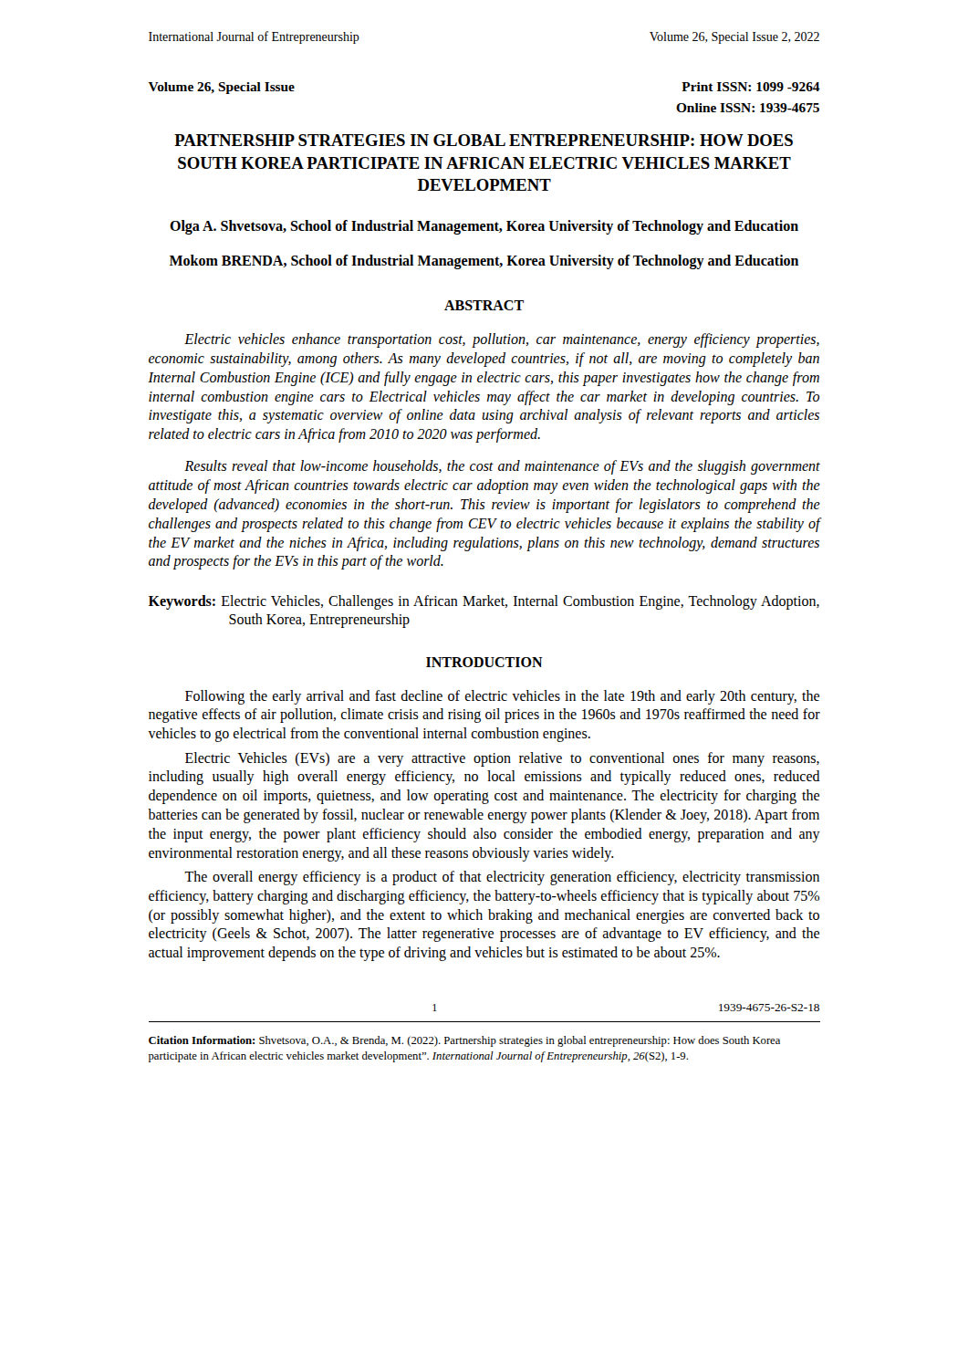International Journal of Entrepreneurship Volume 26, Special Issue 2, 2022
Volume 26, Special Issue Print ISSN: 1099 -9264
Online ISSN: 1939-4675
PARTNERSHIP STRATEGIES IN GLOBAL ENTREPRENEURSHIP: HOW DOES SOUTH KOREA PARTICIPATE IN AFRICAN ELECTRIC VEHICLES MARKET DEVELOPMENT
Olga A. Shvetsova, School of Industrial Management, Korea University of Technology and Education
Mokom BRENDA, School of Industrial Management, Korea University of Technology and Education
ABSTRACT
Electric vehicles enhance transportation cost, pollution, car maintenance, energy efficiency properties, economic sustainability, among others. As many developed countries, if not all, are moving to completely ban Internal Combustion Engine (ICE) and fully engage in electric cars, this paper investigates how the change from internal combustion engine cars to Electrical vehicles may affect the car market in developing countries. To investigate this, a systematic overview of online data using archival analysis of relevant reports and articles related to electric cars in Africa from 2010 to 2020 was performed.
Results reveal that low-income households, the cost and maintenance of EVs and the sluggish government attitude of most African countries towards electric car adoption may even widen the technological gaps with the developed (advanced) economies in the short-run. This review is important for legislators to comprehend the challenges and prospects related to this change from CEV to electric vehicles because it explains the stability of the EV market and the niches in Africa, including regulations, plans on this new technology, demand structures and prospects for the EVs in this part of the world.
Keywords: Electric Vehicles, Challenges in African Market, Internal Combustion Engine, Technology Adoption, South Korea, Entrepreneurship
INTRODUCTION
Following the early arrival and fast decline of electric vehicles in the late 19th and early 20th century, the negative effects of air pollution, climate crisis and rising oil prices in the 1960s and 1970s reaffirmed the need for vehicles to go electrical from the conventional internal combustion engines.
Electric Vehicles (EVs) are a very attractive option relative to conventional ones for many reasons, including usually high overall energy efficiency, no local emissions and typically reduced ones, reduced dependence on oil imports, quietness, and low operating cost and maintenance. The electricity for charging the batteries can be generated by fossil, nuclear or renewable energy power plants (Klender & Joey, 2018). Apart from the input energy, the power plant efficiency should also consider the embodied energy, preparation and any environmental restoration energy, and all these reasons obviously varies widely.
The overall energy efficiency is a product of that electricity generation efficiency, electricity transmission efficiency, battery charging and discharging efficiency, the battery-to-wheels efficiency that is typically about 75% (or possibly somewhat higher), and the extent to which braking and mechanical energies are converted back to electricity (Geels & Schot, 2007). The latter regenerative processes are of advantage to EV efficiency, and the actual improvement depends on the type of driving and vehicles but is estimated to be about 25%.
1 1939-4675-26-S2-18
Citation Information: Shvetsova, O.A., & Brenda, M. (2022). Partnership strategies in global entrepreneurship: How does South Korea participate in African electric vehicles market development”. International Journal of Entrepreneurship, 26(S2), 1-9.